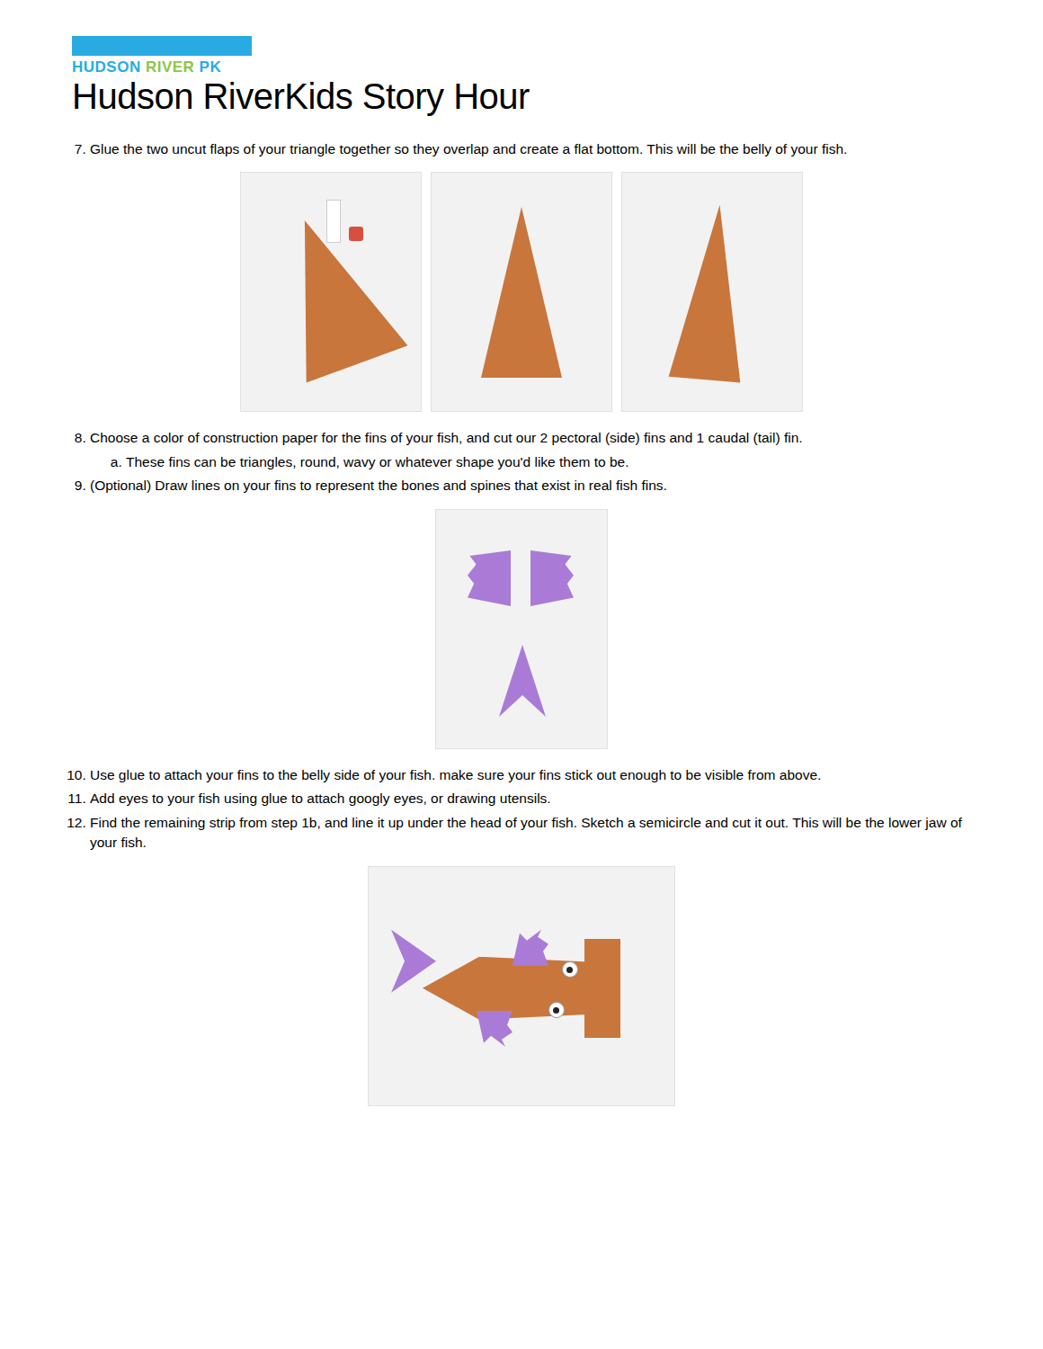HUDSON RIVER PK
Hudson RiverKids Story Hour
Glue the two uncut flaps of your triangle together so they overlap and create a flat bottom. This will be the belly of your fish.
Choose a color of construction paper for the fins of your fish, and cut our 2 pectoral (side) fins and 1 caudal (tail) fin.
These fins can be triangles, round, wavy or whatever shape you'd like them to be.
(Optional) Draw lines on your fins to represent the bones and spines that exist in real fish fins.
Use glue to attach your fins to the belly side of your fish. make sure your fins stick out enough to be visible from above.
Add eyes to your fish using glue to attach googly eyes, or drawing utensils.
Find the remaining strip from step 1b, and line it up under the head of your fish. Sketch a semicircle and cut it out. This will be the lower jaw of your fish.